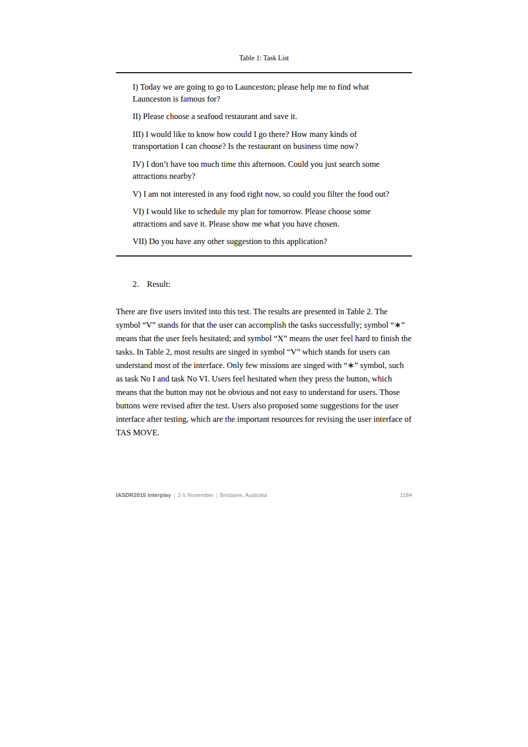Table 1: Task List
| I) Today we are going to go to Launceston; please help me to find what Launceston is famous for? |
| II) Please choose a seafood restaurant and save it. |
| III) I would like to know how could I go there? How many kinds of transportation I can choose? Is the restaurant on business time now? |
| IV) I don’t have too much time this afternoon. Could you just search some attractions nearby? |
| V) I am not interested in any food right now, so could you filter the food out? |
| VI) I would like to schedule my plan for tomorrow. Please choose some attractions and save it. Please show me what you have chosen. |
| VII) Do you have any other suggestion to this application? |
2. Result:
There are five users invited into this test. The results are presented in Table 2. The symbol “V” stands for that the user can accomplish the tasks successfully; symbol “∗” means that the user feels hesitated; and symbol “X” means the user feel hard to finish the tasks. In Table 2, most results are singed in symbol “V” which stands for users can understand most of the interface. Only few missions are singed with “∗” symbol, such as task No I and task No VI. Users feel hesitated when they press the button, which means that the button may not be obvious and not easy to understand for users. Those buttons were revised after the test. Users also proposed some suggestions for the user interface after testing, which are the important resources for revising the user interface of TAS MOVE.
IASDR2015 Interplay | 2-5 November | Brisbane, Australia
1184